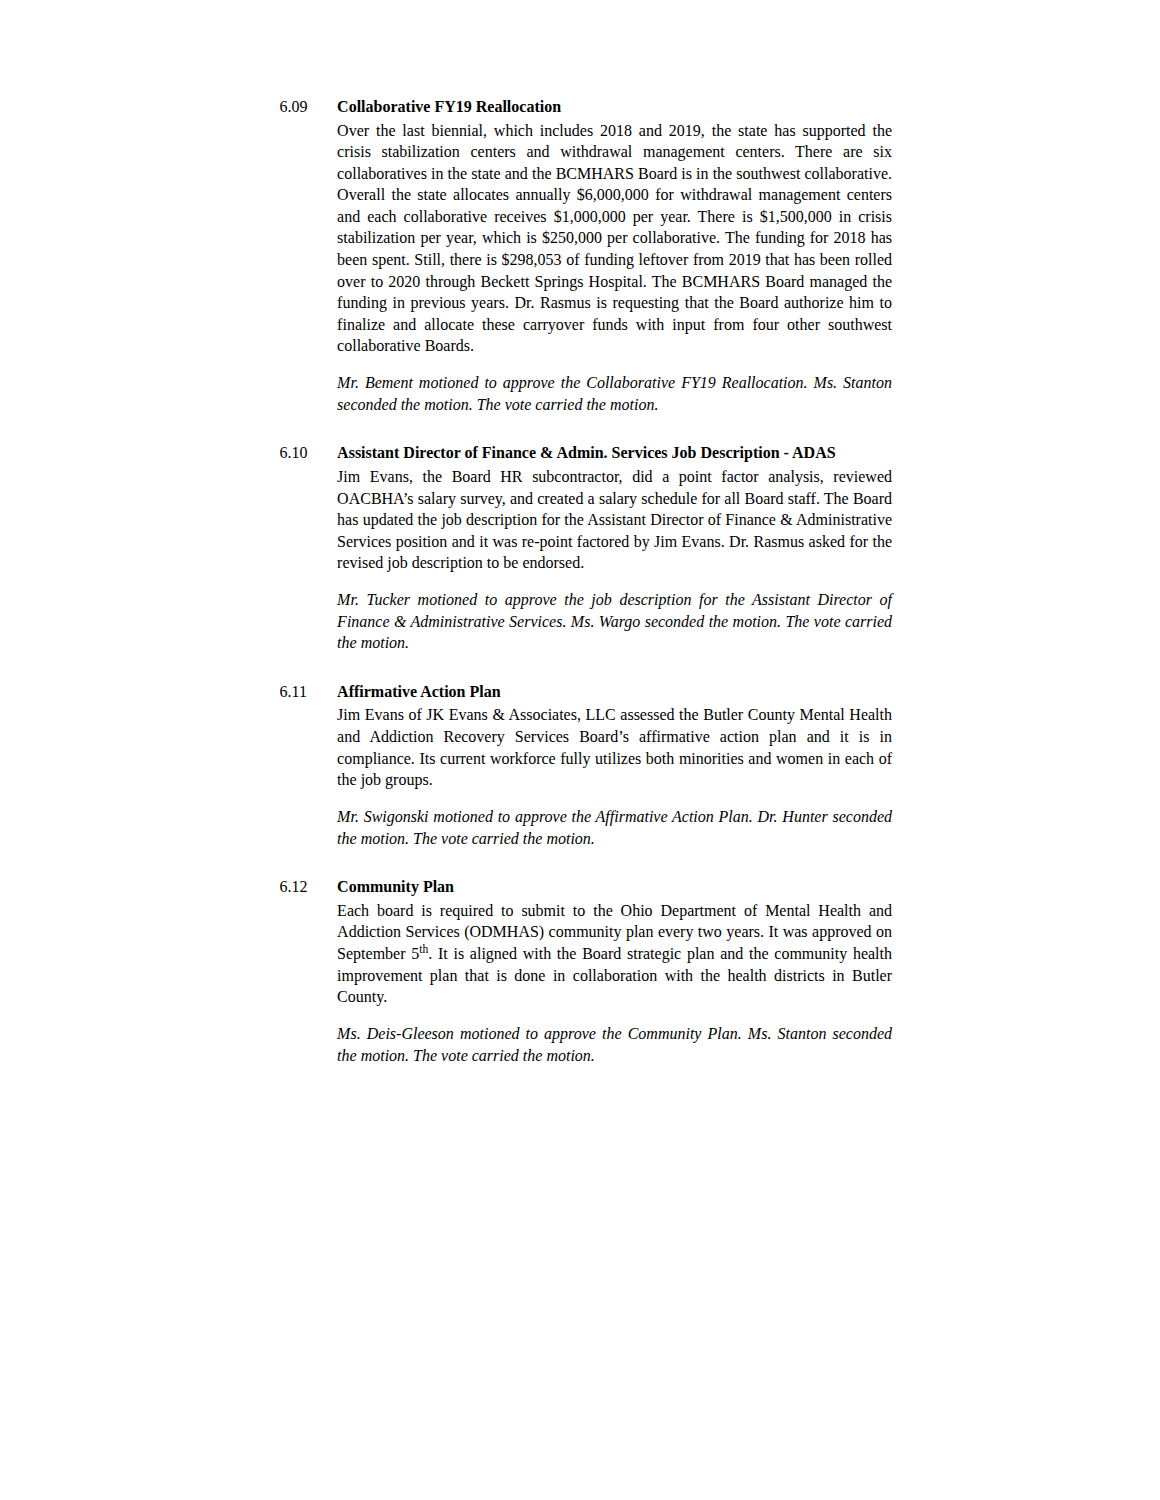6.09
Collaborative FY19 Reallocation
Over the last biennial, which includes 2018 and 2019, the state has supported the crisis stabilization centers and withdrawal management centers. There are six collaboratives in the state and the BCMHARS Board is in the southwest collaborative. Overall the state allocates annually $6,000,000 for withdrawal management centers and each collaborative receives $1,000,000 per year. There is $1,500,000 in crisis stabilization per year, which is $250,000 per collaborative. The funding for 2018 has been spent. Still, there is $298,053 of funding leftover from 2019 that has been rolled over to 2020 through Beckett Springs Hospital. The BCMHARS Board managed the funding in previous years. Dr. Rasmus is requesting that the Board authorize him to finalize and allocate these carryover funds with input from four other southwest collaborative Boards.
Mr. Bement motioned to approve the Collaborative FY19 Reallocation. Ms. Stanton seconded the motion. The vote carried the motion.
6.10
Assistant Director of Finance & Admin. Services Job Description - ADAS
Jim Evans, the Board HR subcontractor, did a point factor analysis, reviewed OACBHA’s salary survey, and created a salary schedule for all Board staff. The Board has updated the job description for the Assistant Director of Finance & Administrative Services position and it was re-point factored by Jim Evans. Dr. Rasmus asked for the revised job description to be endorsed.
Mr. Tucker motioned to approve the job description for the Assistant Director of Finance & Administrative Services. Ms. Wargo seconded the motion. The vote carried the motion.
6.11
Affirmative Action Plan
Jim Evans of JK Evans & Associates, LLC assessed the Butler County Mental Health and Addiction Recovery Services Board’s affirmative action plan and it is in compliance. Its current workforce fully utilizes both minorities and women in each of the job groups.
Mr. Swigonski motioned to approve the Affirmative Action Plan. Dr. Hunter seconded the motion. The vote carried the motion.
6.12
Community Plan
Each board is required to submit to the Ohio Department of Mental Health and Addiction Services (ODMHAS) community plan every two years. It was approved on September 5th. It is aligned with the Board strategic plan and the community health improvement plan that is done in collaboration with the health districts in Butler County.
Ms. Deis-Gleeson motioned to approve the Community Plan. Ms. Stanton seconded the motion. The vote carried the motion.